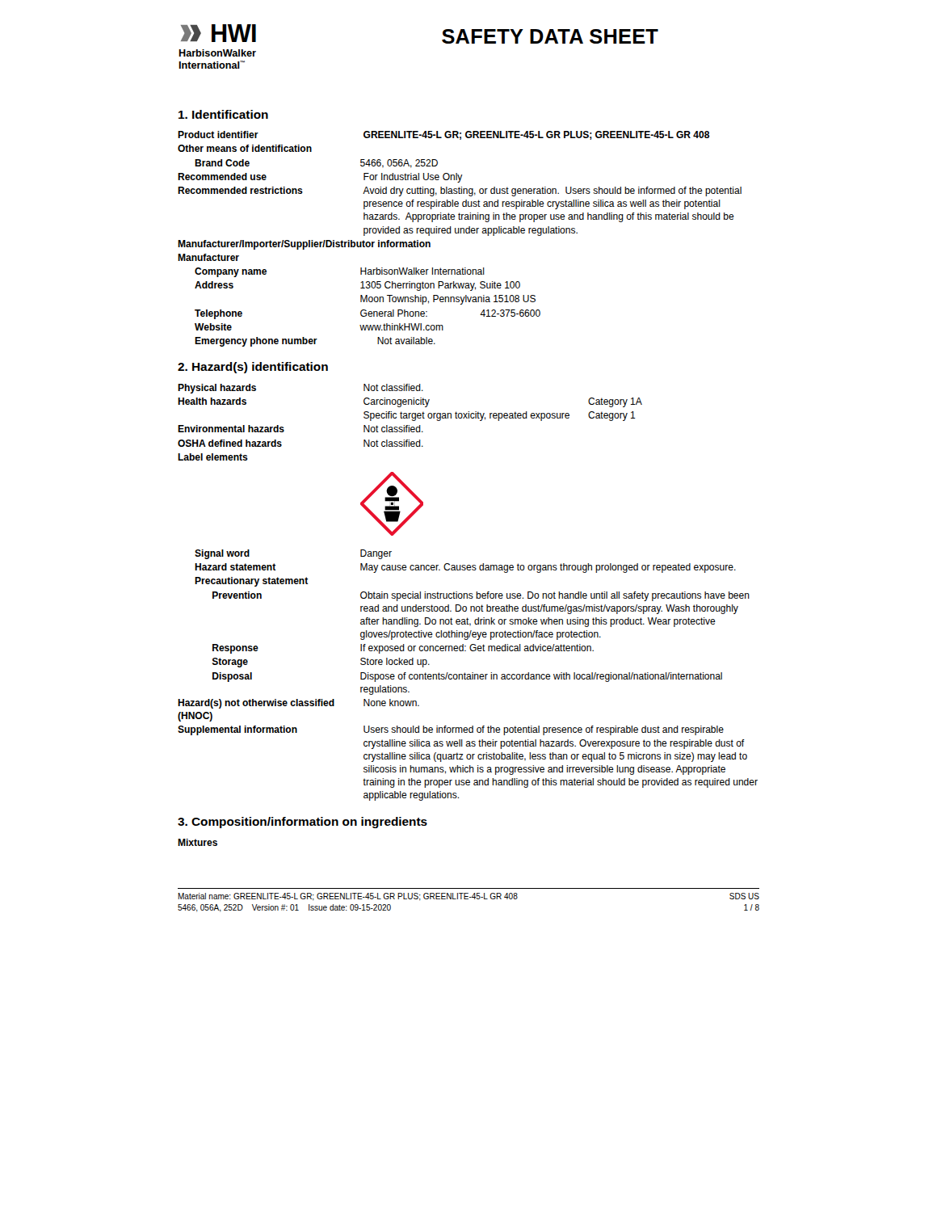HWI
HarbisonWalker
International™
SAFETY DATA SHEET
1. Identification
Product identifier
GREENLITE-45-L GR; GREENLITE-45-L GR PLUS; GREENLITE-45-L GR 408
Other means of identification
Brand Code
5466, 056A, 252D
Recommended use
For Industrial Use Only
Recommended restrictions
Avoid dry cutting, blasting, or dust generation. Users should be informed of the potential presence of respirable dust and respirable crystalline silica as well as their potential hazards. Appropriate training in the proper use and handling of this material should be provided as required under applicable regulations.
Manufacturer/Importer/Supplier/Distributor information
Manufacturer
Company name
HarbisonWalker International
Address
1305 Cherrington Parkway, Suite 100
Moon Township, Pennsylvania 15108 US
Telephone
General Phone:
412-375-6600
Website
www.thinkHWI.com
Emergency phone number
Not available.
2. Hazard(s) identification
Physical hazards
Not classified.
Health hazards
Carcinogenicity
Category 1A
Specific target organ toxicity, repeated exposure
Category 1
Environmental hazards
Not classified.
OSHA defined hazards
Not classified.
Label elements
Signal word
Danger
Hazard statement
May cause cancer. Causes damage to organs through prolonged or repeated exposure.
Precautionary statement
Prevention
Obtain special instructions before use. Do not handle until all safety precautions have been read and understood. Do not breathe dust/fume/gas/mist/vapors/spray. Wash thoroughly after handling. Do not eat, drink or smoke when using this product. Wear protective gloves/protective clothing/eye protection/face protection.
Response
If exposed or concerned: Get medical advice/attention.
Storage
Store locked up.
Disposal
Dispose of contents/container in accordance with local/regional/national/international regulations.
Hazard(s) not otherwise classified (HNOC)
None known.
Supplemental information
Users should be informed of the potential presence of respirable dust and respirable crystalline silica as well as their potential hazards. Overexposure to the respirable dust of crystalline silica (quartz or cristobalite, less than or equal to 5 microns in size) may lead to silicosis in humans, which is a progressive and irreversible lung disease. Appropriate training in the proper use and handling of this material should be provided as required under applicable regulations.
3. Composition/information on ingredients
Mixtures
Material name: GREENLITE-45-L GR; GREENLITE-45-L GR PLUS; GREENLITE-45-L GR 408
5466, 056A, 252D Version #: 01 Issue date: 09-15-2020
SDS US
1 / 8